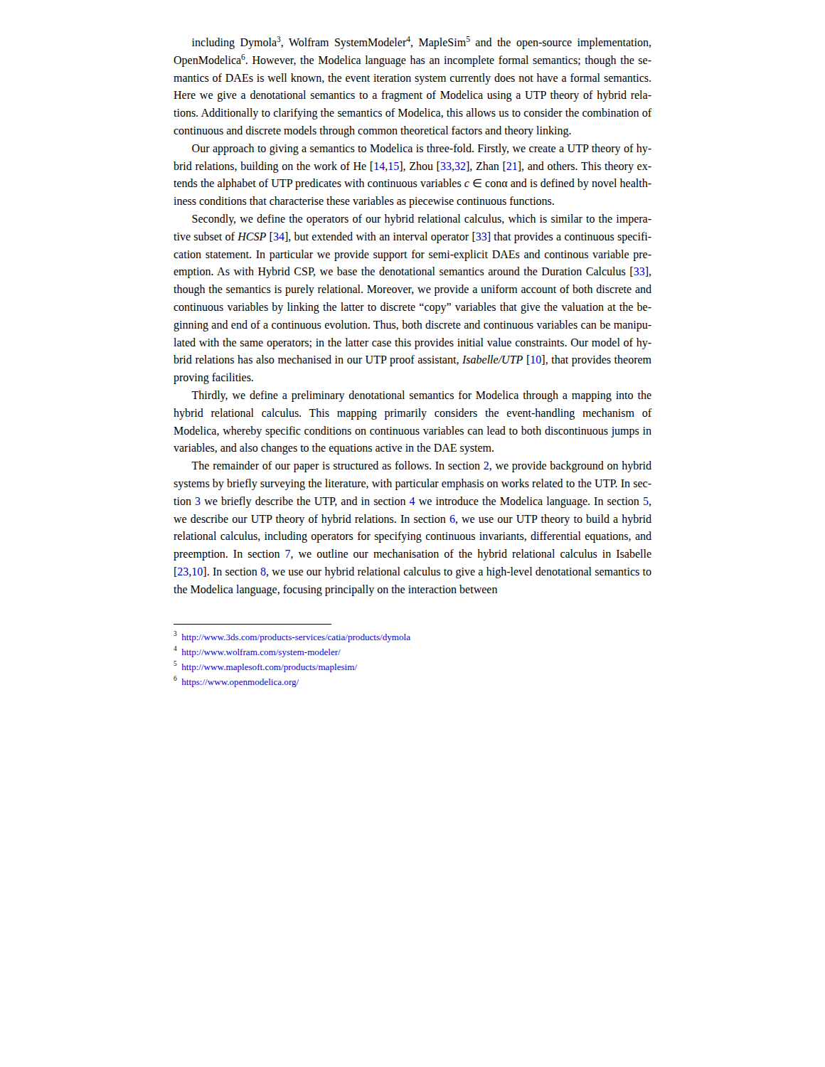including Dymola3, Wolfram SystemModeler4, MapleSim5 and the open-source implementation, OpenModelica6. However, the Modelica language has an incomplete formal semantics; though the semantics of DAEs is well known, the event iteration system currently does not have a formal semantics. Here we give a denotational semantics to a fragment of Modelica using a UTP theory of hybrid relations. Additionally to clarifying the semantics of Modelica, this allows us to consider the combination of continuous and discrete models through common theoretical factors and theory linking.
Our approach to giving a semantics to Modelica is three-fold. Firstly, we create a UTP theory of hybrid relations, building on the work of He [14,15], Zhou [33,32], Zhan [21], and others. This theory extends the alphabet of UTP predicates with continuous variables c ∈ conα and is defined by novel healthiness conditions that characterise these variables as piecewise continuous functions.
Secondly, we define the operators of our hybrid relational calculus, which is similar to the imperative subset of HCSP [34], but extended with an interval operator [33] that provides a continuous specification statement. In particular we provide support for semi-explicit DAEs and continous variable preemption. As with Hybrid CSP, we base the denotational semantics around the Duration Calculus [33], though the semantics is purely relational. Moreover, we provide a uniform account of both discrete and continuous variables by linking the latter to discrete “copy” variables that give the valuation at the beginning and end of a continuous evolution. Thus, both discrete and continuous variables can be manipulated with the same operators; in the latter case this provides initial value constraints. Our model of hybrid relations has also mechanised in our UTP proof assistant, Isabelle/UTP [10], that provides theorem proving facilities.
Thirdly, we define a preliminary denotational semantics for Modelica through a mapping into the hybrid relational calculus. This mapping primarily considers the event-handling mechanism of Modelica, whereby specific conditions on continuous variables can lead to both discontinuous jumps in variables, and also changes to the equations active in the DAE system.
The remainder of our paper is structured as follows. In section 2, we provide background on hybrid systems by briefly surveying the literature, with particular emphasis on works related to the UTP. In section 3 we briefly describe the UTP, and in section 4 we introduce the Modelica language. In section 5, we describe our UTP theory of hybrid relations. In section 6, we use our UTP theory to build a hybrid relational calculus, including operators for specifying continuous invariants, differential equations, and preemption. In section 7, we outline our mechanisation of the hybrid relational calculus in Isabelle [23,10]. In section 8, we use our hybrid relational calculus to give a high-level denotational semantics to the Modelica language, focusing principally on the interaction between
3 http://www.3ds.com/products-services/catia/products/dymola
4 http://www.wolfram.com/system-modeler/
5 http://www.maplesoft.com/products/maplesim/
6 https://www.openmodelica.org/